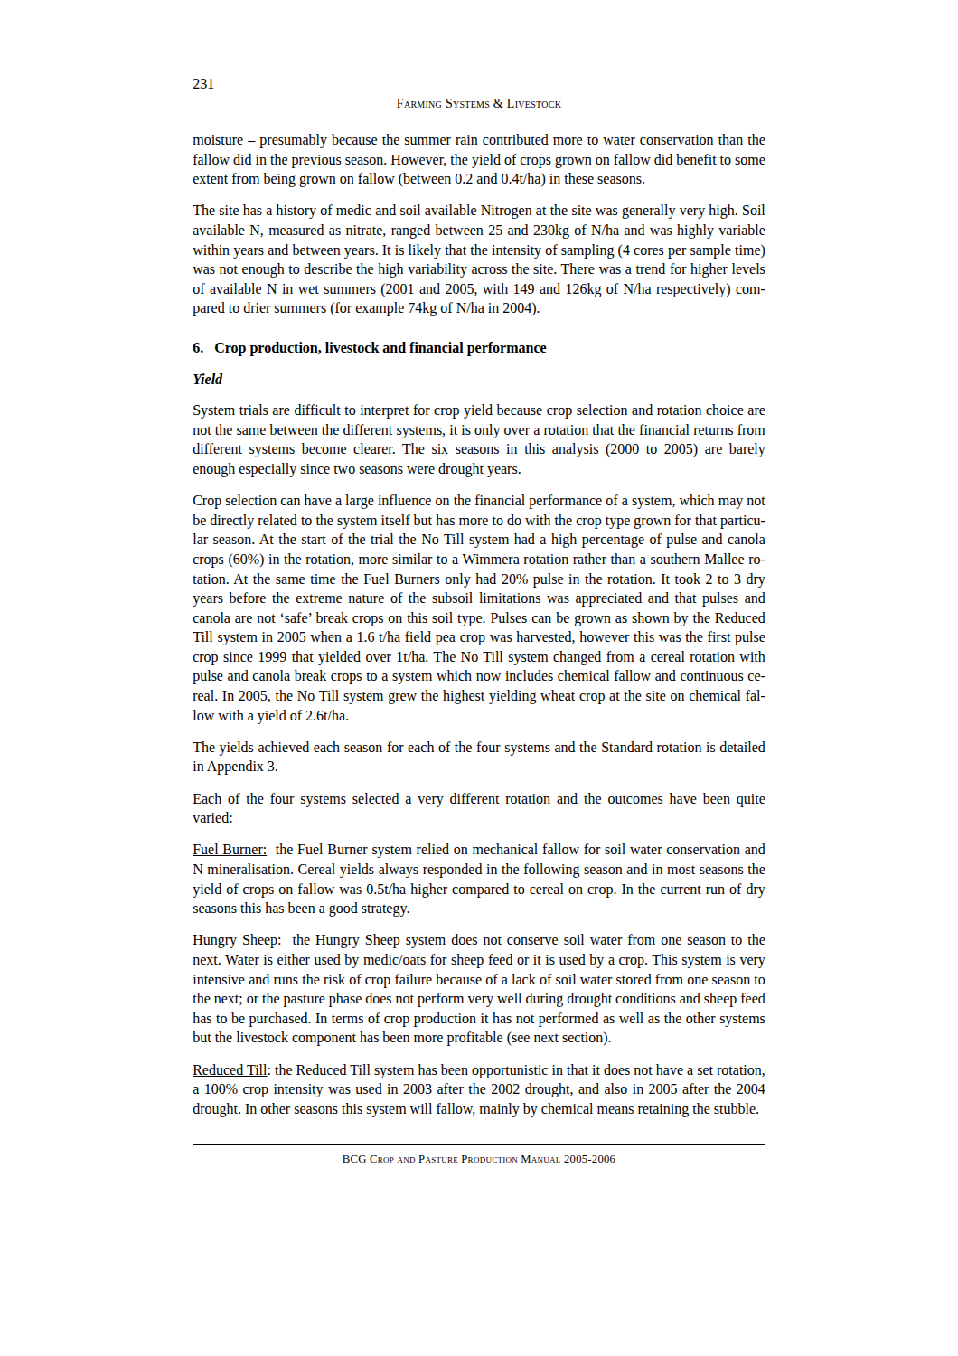231
Farming Systems & Livestock
moisture – presumably because the summer rain contributed more to water conservation than the fallow did in the previous season. However, the yield of crops grown on fallow did benefit to some extent from being grown on fallow (between 0.2 and 0.4t/ha) in these seasons.
The site has a history of medic and soil available Nitrogen at the site was generally very high. Soil available N, measured as nitrate, ranged between 25 and 230kg of N/ha and was highly variable within years and between years. It is likely that the intensity of sampling (4 cores per sample time) was not enough to describe the high variability across the site. There was a trend for higher levels of available N in wet summers (2001 and 2005, with 149 and 126kg of N/ha respectively) compared to drier summers (for example 74kg of N/ha in 2004).
6. Crop production, livestock and financial performance
Yield
System trials are difficult to interpret for crop yield because crop selection and rotation choice are not the same between the different systems, it is only over a rotation that the financial returns from different systems become clearer. The six seasons in this analysis (2000 to 2005) are barely enough especially since two seasons were drought years.
Crop selection can have a large influence on the financial performance of a system, which may not be directly related to the system itself but has more to do with the crop type grown for that particular season. At the start of the trial the No Till system had a high percentage of pulse and canola crops (60%) in the rotation, more similar to a Wimmera rotation rather than a southern Mallee rotation. At the same time the Fuel Burners only had 20% pulse in the rotation. It took 2 to 3 dry years before the extreme nature of the subsoil limitations was appreciated and that pulses and canola are not ‘safe’ break crops on this soil type. Pulses can be grown as shown by the Reduced Till system in 2005 when a 1.6 t/ha field pea crop was harvested, however this was the first pulse crop since 1999 that yielded over 1t/ha. The No Till system changed from a cereal rotation with pulse and canola break crops to a system which now includes chemical fallow and continuous cereal. In 2005, the No Till system grew the highest yielding wheat crop at the site on chemical fallow with a yield of 2.6t/ha.
The yields achieved each season for each of the four systems and the Standard rotation is detailed in Appendix 3.
Each of the four systems selected a very different rotation and the outcomes have been quite varied:
Fuel Burner: the Fuel Burner system relied on mechanical fallow for soil water conservation and N mineralisation. Cereal yields always responded in the following season and in most seasons the yield of crops on fallow was 0.5t/ha higher compared to cereal on crop. In the current run of dry seasons this has been a good strategy.
Hungry Sheep: the Hungry Sheep system does not conserve soil water from one season to the next. Water is either used by medic/oats for sheep feed or it is used by a crop. This system is very intensive and runs the risk of crop failure because of a lack of soil water stored from one season to the next; or the pasture phase does not perform very well during drought conditions and sheep feed has to be purchased. In terms of crop production it has not performed as well as the other systems but the livestock component has been more profitable (see next section).
Reduced Till: the Reduced Till system has been opportunistic in that it does not have a set rotation, a 100% crop intensity was used in 2003 after the 2002 drought, and also in 2005 after the 2004 drought. In other seasons this system will fallow, mainly by chemical means retaining the stubble.
BCG Crop and Pasture Production Manual 2005-2006